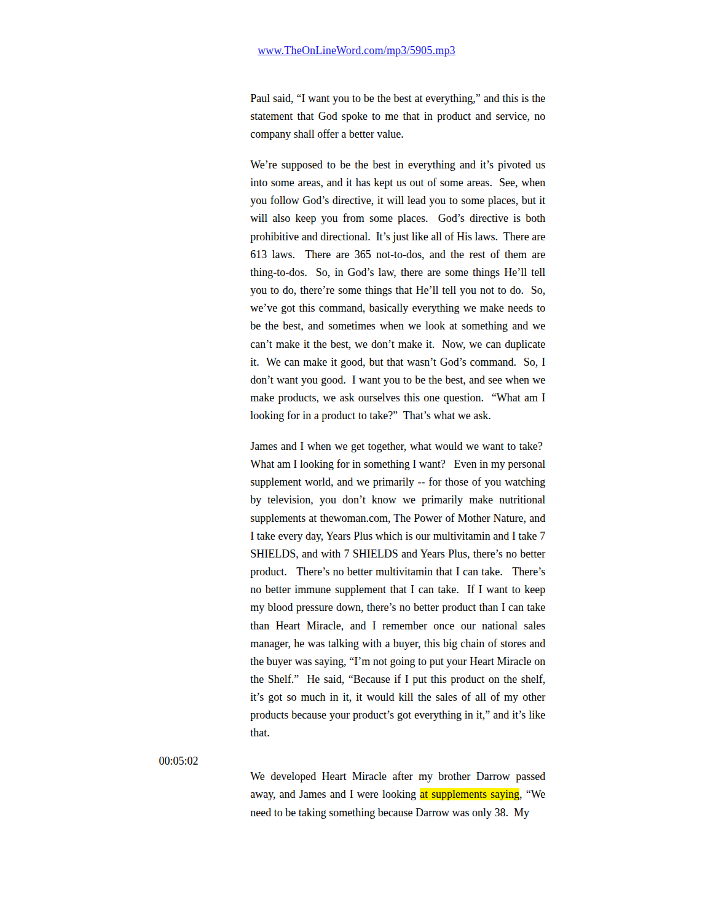www.TheOnLineWord.com/mp3/5905.mp3
Paul said, “I want you to be the best at everything,” and this is the statement that God spoke to me that in product and service, no company shall offer a better value.
We’re supposed to be the best in everything and it’s pivoted us into some areas, and it has kept us out of some areas. See, when you follow God’s directive, it will lead you to some places, but it will also keep you from some places. God’s directive is both prohibitive and directional. It’s just like all of His laws. There are 613 laws. There are 365 not-to-dos, and the rest of them are thing-to-dos. So, in God’s law, there are some things He’ll tell you to do, there’re some things that He’ll tell you not to do. So, we’ve got this command, basically everything we make needs to be the best, and sometimes when we look at something and we can’t make it the best, we don’t make it. Now, we can duplicate it. We can make it good, but that wasn’t God’s command. So, I don’t want you good. I want you to be the best, and see when we make products, we ask ourselves this one question. “What am I looking for in a product to take?” That’s what we ask.
James and I when we get together, what would we want to take? What am I looking for in something I want? Even in my personal supplement world, and we primarily -- for those of you watching by television, you don’t know we primarily make nutritional supplements at thewoman.com, The Power of Mother Nature, and I take every day, Years Plus which is our multivitamin and I take 7 SHIELDS, and with 7 SHIELDS and Years Plus, there’s no better product. There’s no better multivitamin that I can take. There’s no better immune supplement that I can take. If I want to keep my blood pressure down, there’s no better product than I can take than Heart Miracle, and I remember once our national sales manager, he was talking with a buyer, this big chain of stores and the buyer was saying, “I’m not going to put your Heart Miracle on the Shelf.” He said, “Because if I put this product on the shelf, it’s got so much in it, it would kill the sales of all of my other products because your product’s got everything in it,” and it’s like that.
00:05:02
We developed Heart Miracle after my brother Darrow passed away, and James and I were looking at supplements saying, “We need to be taking something because Darrow was only 38. My